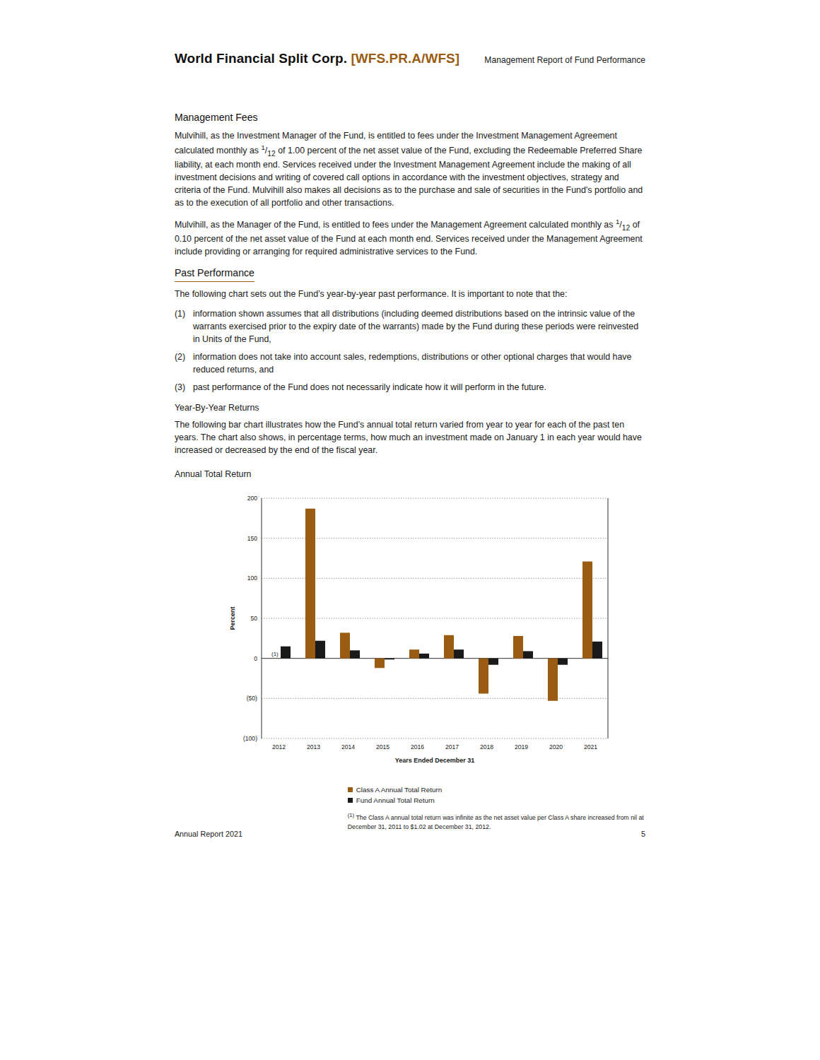World Financial Split Corp. [WFS.PR.A/WFS]
Management Report of Fund Performance
Management Fees
Mulvihill, as the Investment Manager of the Fund, is entitled to fees under the Investment Management Agreement calculated monthly as 1/12 of 1.00 percent of the net asset value of the Fund, excluding the Redeemable Preferred Share liability, at each month end. Services received under the Investment Management Agreement include the making of all investment decisions and writing of covered call options in accordance with the investment objectives, strategy and criteria of the Fund. Mulvihill also makes all decisions as to the purchase and sale of securities in the Fund’s portfolio and as to the execution of all portfolio and other transactions.
Mulvihill, as the Manager of the Fund, is entitled to fees under the Management Agreement calculated monthly as 1/12 of 0.10 percent of the net asset value of the Fund at each month end. Services received under the Management Agreement include providing or arranging for required administrative services to the Fund.
Past Performance
The following chart sets out the Fund’s year-by-year past performance. It is important to note that the:
(1) information shown assumes that all distributions (including deemed distributions based on the intrinsic value of the warrants exercised prior to the expiry date of the warrants) made by the Fund during these periods were reinvested in Units of the Fund,
(2) information does not take into account sales, redemptions, distributions or other optional charges that would have reduced returns, and
(3) past performance of the Fund does not necessarily indicate how it will perform in the future.
Year-By-Year Returns
The following bar chart illustrates how the Fund’s annual total return varied from year to year for each of the past ten years. The chart also shows, in percentage terms, how much an investment made on January 1 in each year would have increased or decreased by the end of the fiscal year.
Annual Total Return
200 150 100 50 0 (50) (100) Percent (1) 2012 2013 2014 2015 2016 2017 2018 2019 2020 2021 Years Ended December 31
Class A Annual Total Return
Fund Annual Total Return
(1) The Class A annual total return was infinite as the net asset value per Class A share increased from nil at December 31, 2011 to $1.02 at December 31, 2012.
Annual Report 2021
5